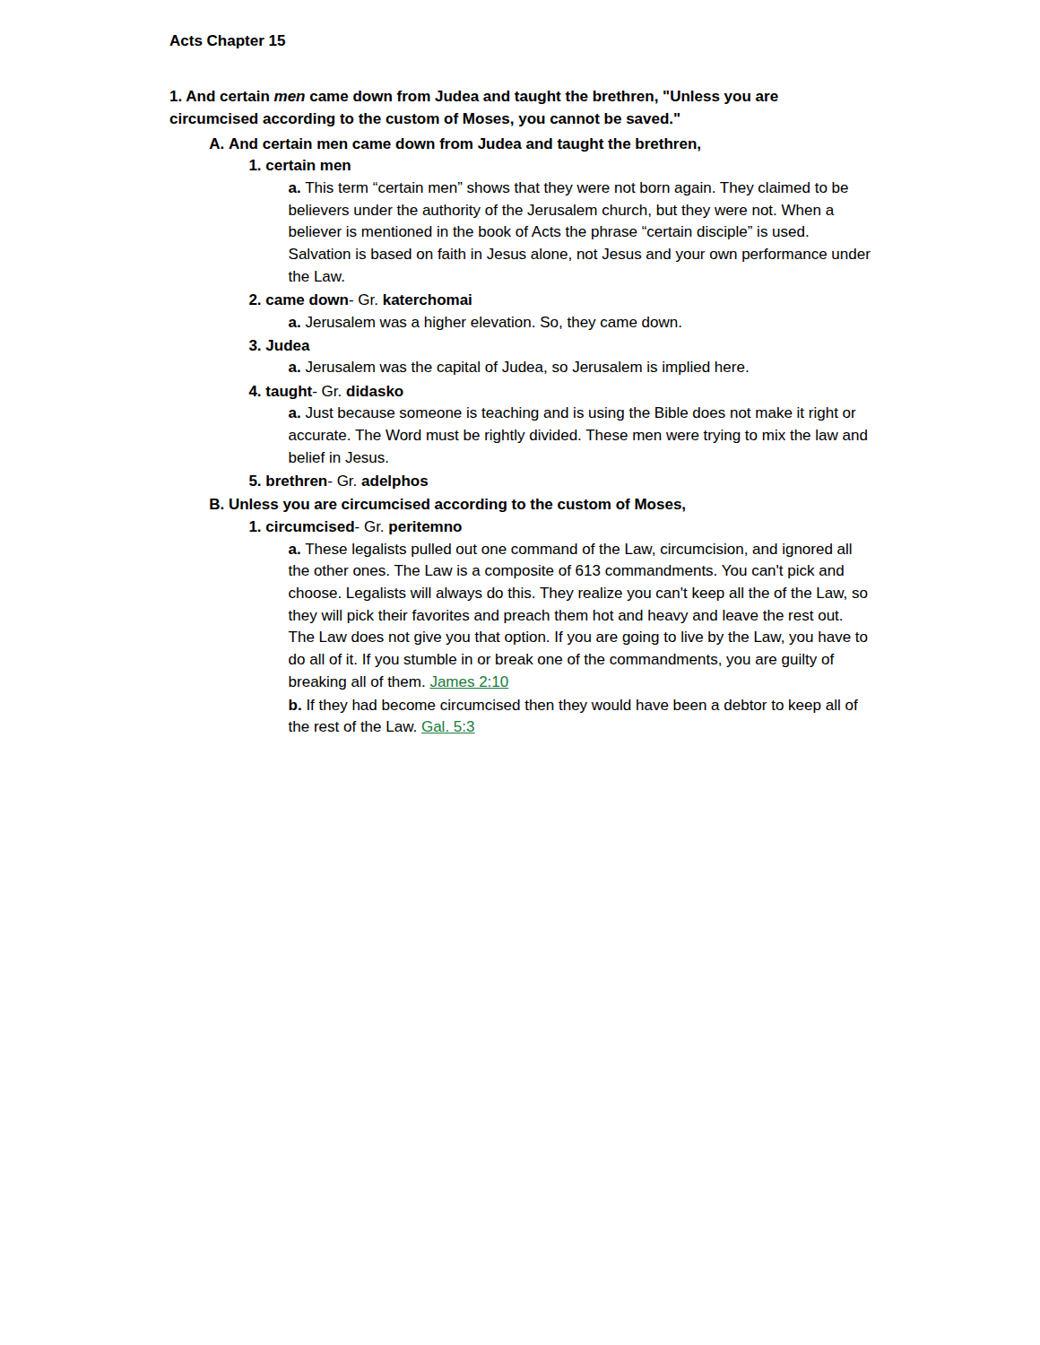Acts Chapter 15
1. And certain men came down from Judea and taught the brethren, "Unless you are circumcised according to the custom of Moses, you cannot be saved."
A. And certain men came down from Judea and taught the brethren,
1. certain men
a. This term “certain men” shows that they were not born again. They claimed to be believers under the authority of the Jerusalem church, but they were not. When a believer is mentioned in the book of Acts the phrase “certain disciple” is used. Salvation is based on faith in Jesus alone, not Jesus and your own performance under the Law.
2. came down- Gr. katerchomai
a. Jerusalem was a higher elevation. So, they came down.
3. Judea
a. Jerusalem was the capital of Judea, so Jerusalem is implied here.
4. taught- Gr. didasko
a. Just because someone is teaching and is using the Bible does not make it right or accurate. The Word must be rightly divided. These men were trying to mix the law and belief in Jesus.
5. brethren- Gr. adelphos
B. Unless you are circumcised according to the custom of Moses,
1. circumcised- Gr. peritemno
a. These legalists pulled out one command of the Law, circumcision, and ignored all the other ones. The Law is a composite of 613 commandments. You can't pick and choose. Legalists will always do this. They realize you can't keep all the of the Law, so they will pick their favorites and preach them hot and heavy and leave the rest out. The Law does not give you that option. If you are going to live by the Law, you have to do all of it. If you stumble in or break one of the commandments, you are guilty of breaking all of them. James 2:10
b. If they had become circumcised then they would have been a debtor to keep all of the rest of the Law. Gal. 5:3